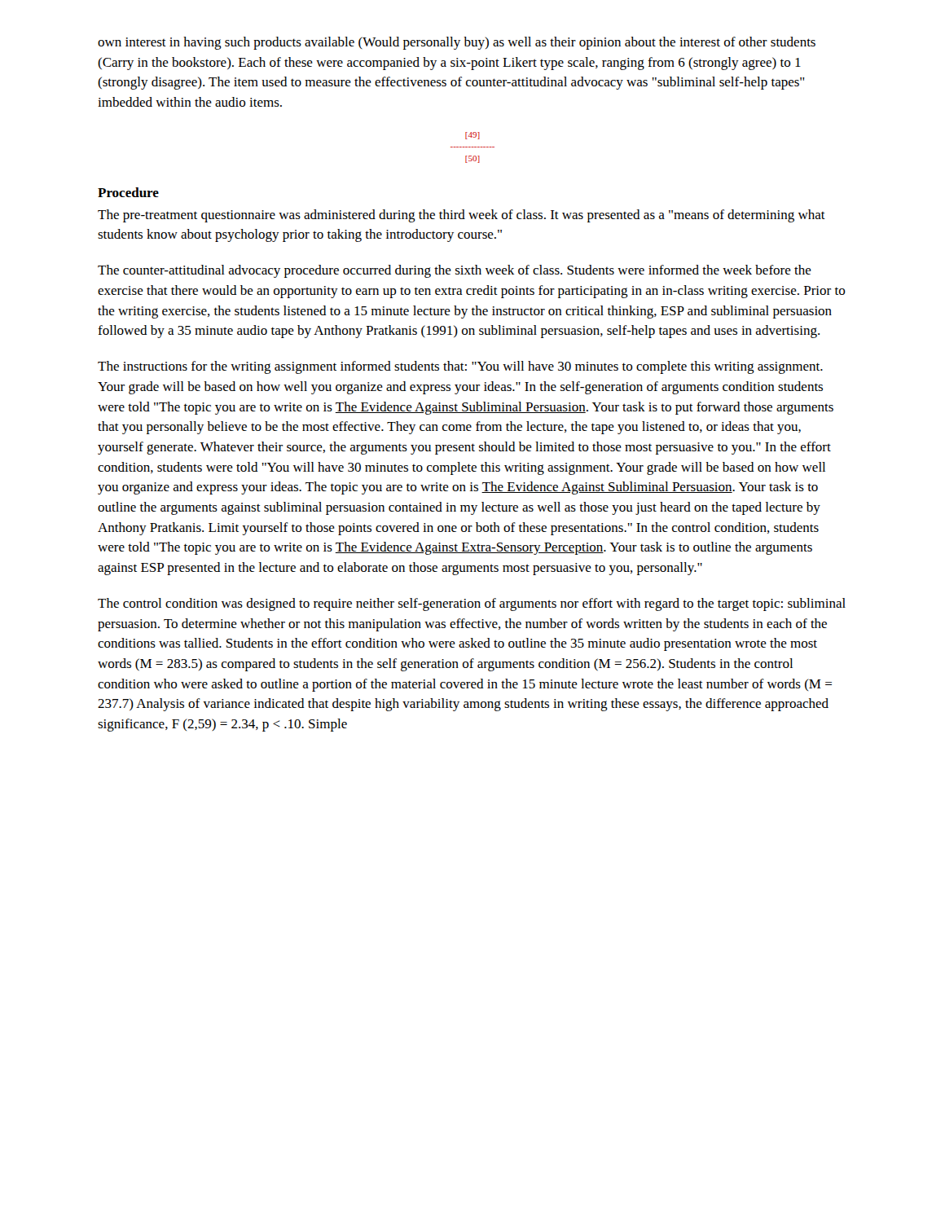own interest in having such products available (Would personally buy) as well as their opinion about the interest of other students (Carry in the bookstore). Each of these were accompanied by a six-point Likert type scale, ranging from 6 (strongly agree) to 1 (strongly disagree). The item used to measure the effectiveness of counter-attitudinal advocacy was "subliminal self-help tapes" imbedded within the audio items.
[49]
---------------
[50]
Procedure
The pre-treatment questionnaire was administered during the third week of class. It was presented as a "means of determining what students know about psychology prior to taking the introductory course."
The counter-attitudinal advocacy procedure occurred during the sixth week of class. Students were informed the week before the exercise that there would be an opportunity to earn up to ten extra credit points for participating in an in-class writing exercise. Prior to the writing exercise, the students listened to a 15 minute lecture by the instructor on critical thinking, ESP and subliminal persuasion followed by a 35 minute audio tape by Anthony Pratkanis (1991) on subliminal persuasion, self-help tapes and uses in advertising.
The instructions for the writing assignment informed students that: "You will have 30 minutes to complete this writing assignment. Your grade will be based on how well you organize and express your ideas." In the self-generation of arguments condition students were told "The topic you are to write on is The Evidence Against Subliminal Persuasion. Your task is to put forward those arguments that you personally believe to be the most effective. They can come from the lecture, the tape you listened to, or ideas that you, yourself generate. Whatever their source, the arguments you present should be limited to those most persuasive to you." In the effort condition, students were told "You will have 30 minutes to complete this writing assignment. Your grade will be based on how well you organize and express your ideas. The topic you are to write on is The Evidence Against Subliminal Persuasion. Your task is to outline the arguments against subliminal persuasion contained in my lecture as well as those you just heard on the taped lecture by Anthony Pratkanis. Limit yourself to those points covered in one or both of these presentations." In the control condition, students were told "The topic you are to write on is The Evidence Against Extra-Sensory Perception. Your task is to outline the arguments against ESP presented in the lecture and to elaborate on those arguments most persuasive to you, personally."
The control condition was designed to require neither self-generation of arguments nor effort with regard to the target topic: subliminal persuasion. To determine whether or not this manipulation was effective, the number of words written by the students in each of the conditions was tallied. Students in the effort condition who were asked to outline the 35 minute audio presentation wrote the most words (M = 283.5) as compared to students in the self generation of arguments condition (M = 256.2). Students in the control condition who were asked to outline a portion of the material covered in the 15 minute lecture wrote the least number of words (M = 237.7) Analysis of variance indicated that despite high variability among students in writing these essays, the difference approached significance, F (2,59) = 2.34, p < .10. Simple